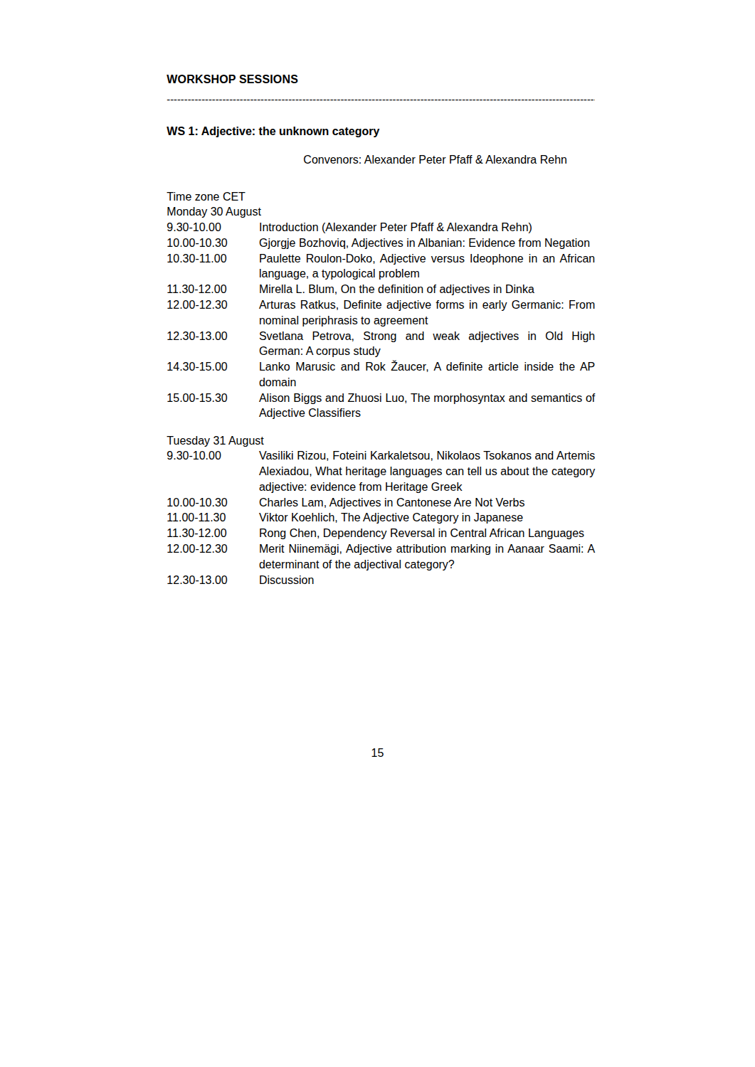WORKSHOP SESSIONS
-----------------------------------------------------------------------------------------------------------------------------------
WS 1: Adjective: the unknown category
Convenors: Alexander Peter Pfaff & Alexandra Rehn
Time zone CET
Monday 30 August
| 9.30-10.00 | Introduction (Alexander Peter Pfaff & Alexandra Rehn) |
| 10.00-10.30 | Gjorgje Bozhoviq, Adjectives in Albanian: Evidence from Negation |
| 10.30-11.00 | Paulette Roulon-Doko, Adjective versus Ideophone in an African language, a typological problem |
| 11.30-12.00 | Mirella L. Blum, On the definition of adjectives in Dinka |
| 12.00-12.30 | Arturas Ratkus, Definite adjective forms in early Germanic: From nominal periphrasis to agreement |
| 12.30-13.00 | Svetlana Petrova, Strong and weak adjectives in Old High German: A corpus study |
| 14.30-15.00 | Lanko Marusic and Rok Žaucer, A definite article inside the AP domain |
| 15.00-15.30 | Alison Biggs and Zhuosi Luo, The morphosyntax and semantics of Adjective Classifiers |
Tuesday 31 August
| 9.30-10.00 | Vasiliki Rizou, Foteini Karkaletsou, Nikolaos Tsokanos and Artemis Alexiadou, What heritage languages can tell us about the category adjective: evidence from Heritage Greek |
| 10.00-10.30 | Charles Lam, Adjectives in Cantonese Are Not Verbs |
| 11.00-11.30 | Viktor Koehlich, The Adjective Category in Japanese |
| 11.30-12.00 | Rong Chen, Dependency Reversal in Central African Languages |
| 12.00-12.30 | Merit Niinemägi, Adjective attribution marking in Aanaar Saami: A determinant of the adjectival category? |
| 12.30-13.00 | Discussion |
15